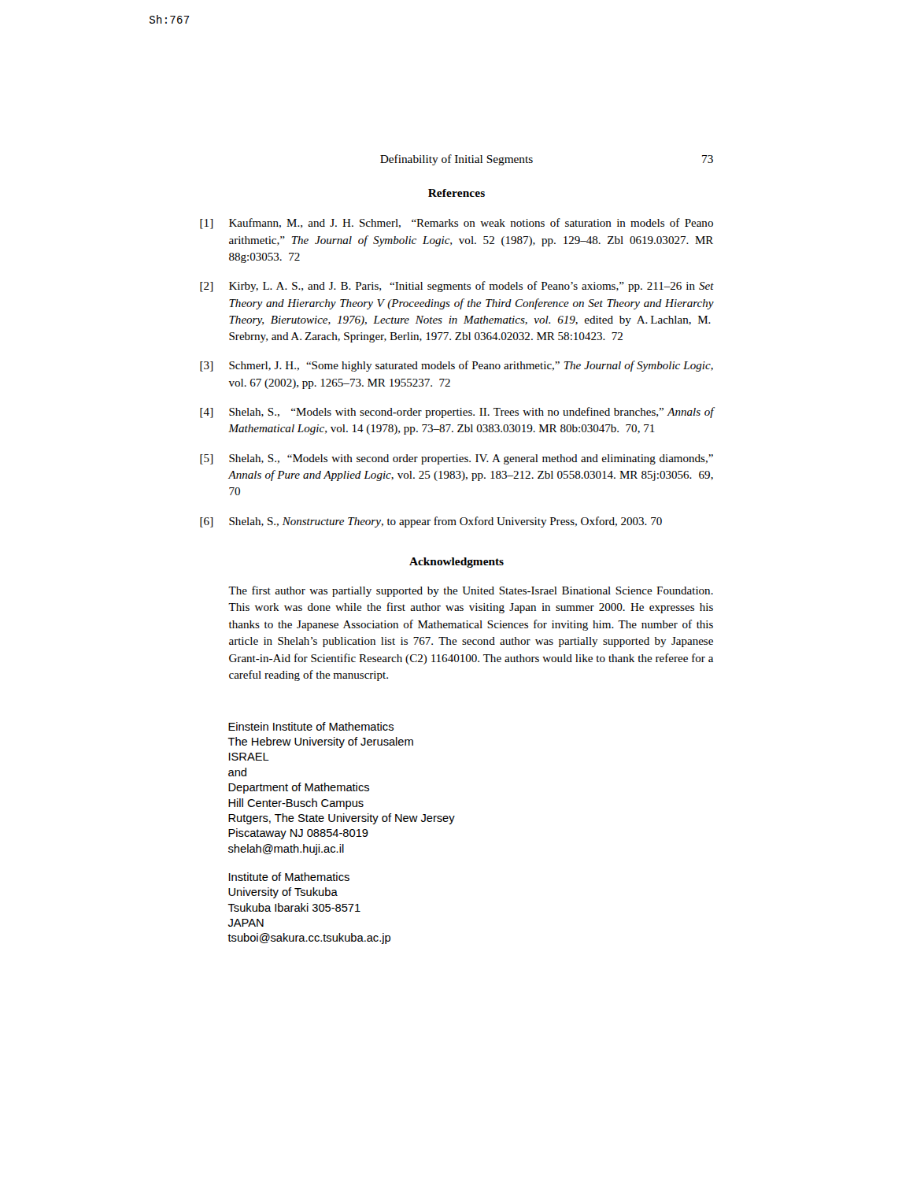Sh:767
Definability of Initial Segments 73
References
[1] Kaufmann, M., and J. H. Schmerl, “Remarks on weak notions of saturation in models of Peano arithmetic,” The Journal of Symbolic Logic, vol. 52 (1987), pp. 129–48. Zbl 0619.03027. MR 88g:03053. 72
[2] Kirby, L. A. S., and J. B. Paris, “Initial segments of models of Peano’s axioms,” pp. 211–26 in Set Theory and Hierarchy Theory V (Proceedings of the Third Conference on Set Theory and Hierarchy Theory, Bierutowice, 1976), Lecture Notes in Mathematics, vol. 619, edited by A. Lachlan, M. Srebrny, and A. Zarach, Springer, Berlin, 1977. Zbl 0364.02032. MR 58:10423. 72
[3] Schmerl, J. H., “Some highly saturated models of Peano arithmetic,” The Journal of Symbolic Logic, vol. 67 (2002), pp. 1265–73. MR 1955237. 72
[4] Shelah, S., “Models with second-order properties. II. Trees with no undefined branches,” Annals of Mathematical Logic, vol. 14 (1978), pp. 73–87. Zbl 0383.03019. MR 80b:03047b. 70, 71
[5] Shelah, S., “Models with second order properties. IV. A general method and eliminating diamonds,” Annals of Pure and Applied Logic, vol. 25 (1983), pp. 183–212. Zbl 0558.03014. MR 85j:03056. 69, 70
[6] Shelah, S., Nonstructure Theory, to appear from Oxford University Press, Oxford, 2003. 70
Acknowledgments
The first author was partially supported by the United States-Israel Binational Science Foundation. This work was done while the first author was visiting Japan in summer 2000. He expresses his thanks to the Japanese Association of Mathematical Sciences for inviting him. The number of this article in Shelah’s publication list is 767. The second author was partially supported by Japanese Grant-in-Aid for Scientific Research (C2) 11640100. The authors would like to thank the referee for a careful reading of the manuscript.
Einstein Institute of Mathematics
The Hebrew University of Jerusalem
ISRAEL
and
Department of Mathematics
Hill Center-Busch Campus
Rutgers, The State University of New Jersey
Piscataway NJ 08854-8019
shelah@math.huji.ac.il
Institute of Mathematics
University of Tsukuba
Tsukuba Ibaraki 305-8571
JAPAN
tsuboi@sakura.cc.tsukuba.ac.jp